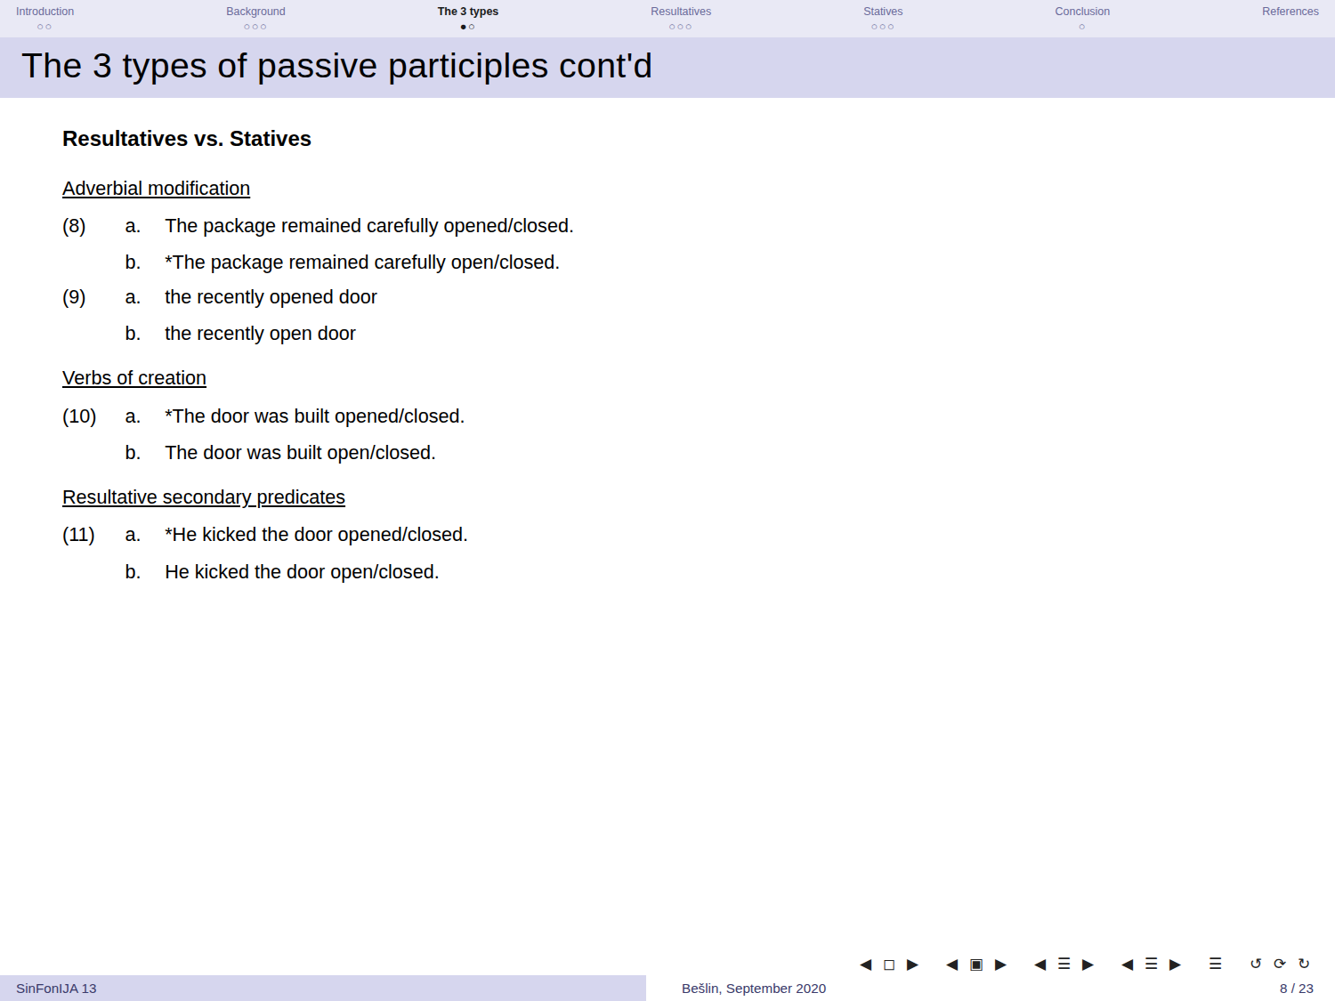Introduction○○
Background○○○
The 3 types●○
Resultatives○○○
Statives○○○
Conclusion○
References
The 3 types of passive participles cont'd
Resultatives vs. Statives
Adverbial modification
(8)
a.
The package remained carefully opened/closed.
b.
*The package remained carefully open/closed.
(9)
a.
the recently opened door
b.
the recently open door
Verbs of creation
(10)
a.
*The door was built opened/closed.
b.
The door was built open/closed.
Resultative secondary predicates
(11)
a.
*He kicked the door opened/closed.
b.
He kicked the door open/closed.
◀ ◻ ▶ ◀ ▣ ▶ ◀ ☰ ▶ ◀ ☰ ▶ ☰ ↺ ⟳ ↻
SinFonIJA 13
Bešlin, September 2020 8 / 23